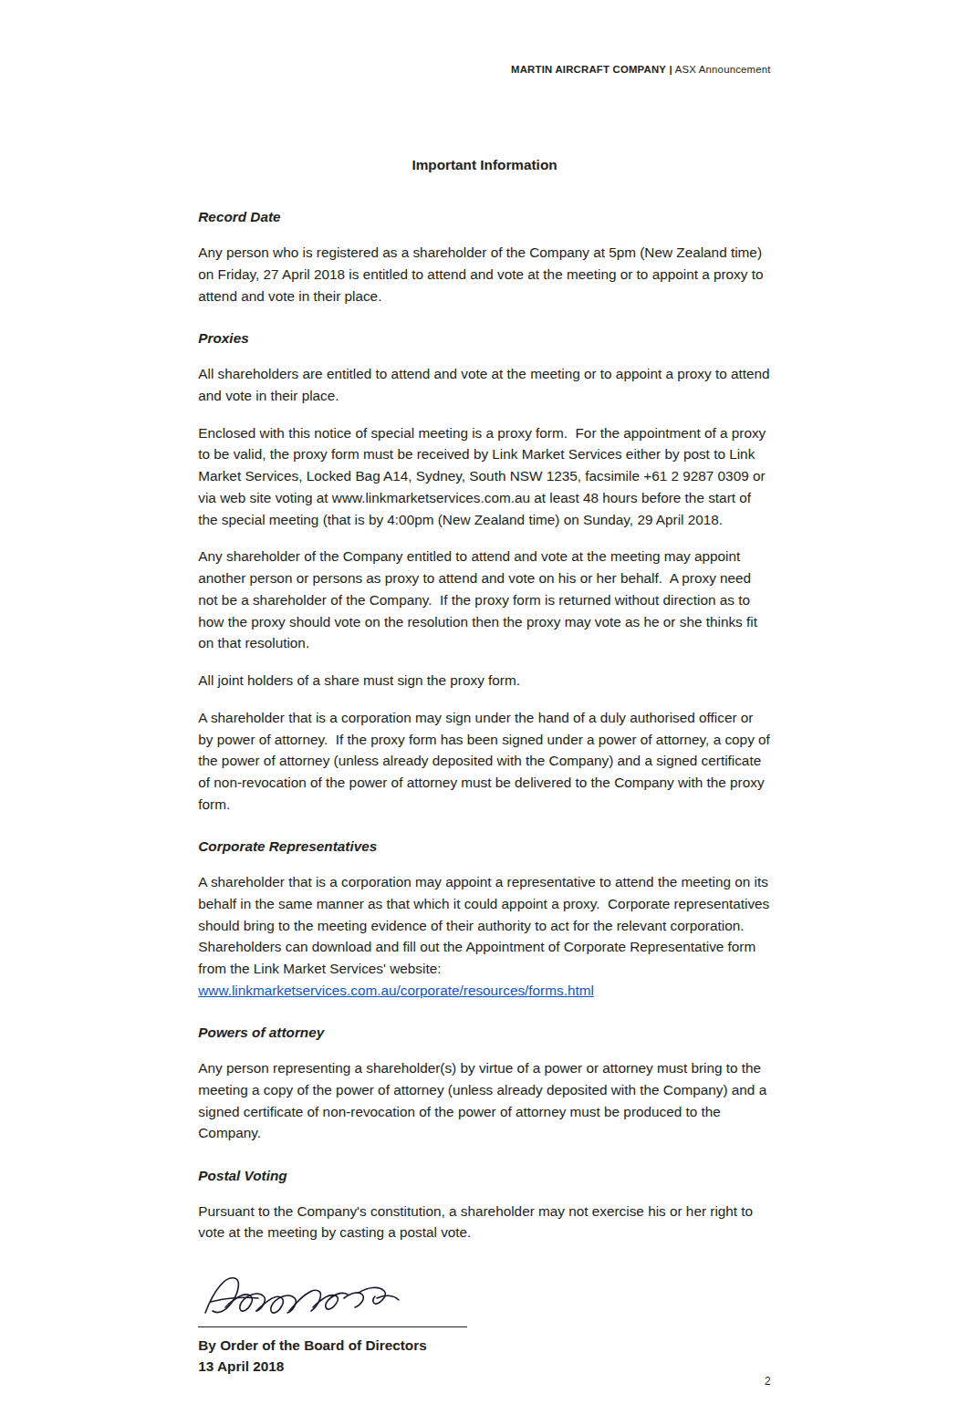MARTIN AIRCRAFT COMPANY | ASX Announcement
Important Information
Record Date
Any person who is registered as a shareholder of the Company at 5pm (New Zealand time) on Friday, 27 April 2018 is entitled to attend and vote at the meeting or to appoint a proxy to attend and vote in their place.
Proxies
All shareholders are entitled to attend and vote at the meeting or to appoint a proxy to attend and vote in their place.
Enclosed with this notice of special meeting is a proxy form. For the appointment of a proxy to be valid, the proxy form must be received by Link Market Services either by post to Link Market Services, Locked Bag A14, Sydney, South NSW 1235, facsimile +61 2 9287 0309 or via web site voting at www.linkmarketservices.com.au at least 48 hours before the start of the special meeting (that is by 4:00pm (New Zealand time) on Sunday, 29 April 2018.
Any shareholder of the Company entitled to attend and vote at the meeting may appoint another person or persons as proxy to attend and vote on his or her behalf. A proxy need not be a shareholder of the Company. If the proxy form is returned without direction as to how the proxy should vote on the resolution then the proxy may vote as he or she thinks fit on that resolution.
All joint holders of a share must sign the proxy form.
A shareholder that is a corporation may sign under the hand of a duly authorised officer or by power of attorney. If the proxy form has been signed under a power of attorney, a copy of the power of attorney (unless already deposited with the Company) and a signed certificate of non-revocation of the power of attorney must be delivered to the Company with the proxy form.
Corporate Representatives
A shareholder that is a corporation may appoint a representative to attend the meeting on its behalf in the same manner as that which it could appoint a proxy. Corporate representatives should bring to the meeting evidence of their authority to act for the relevant corporation. Shareholders can download and fill out the Appointment of Corporate Representative form from the Link Market Services' website: www.linkmarketservices.com.au/corporate/resources/forms.html
Powers of attorney
Any person representing a shareholder(s) by virtue of a power or attorney must bring to the meeting a copy of the power of attorney (unless already deposited with the Company) and a signed certificate of non-revocation of the power of attorney must be produced to the Company.
Postal Voting
Pursuant to the Company's constitution, a shareholder may not exercise his or her right to vote at the meeting by casting a postal vote.
By Order of the Board of Directors
13 April 2018
2